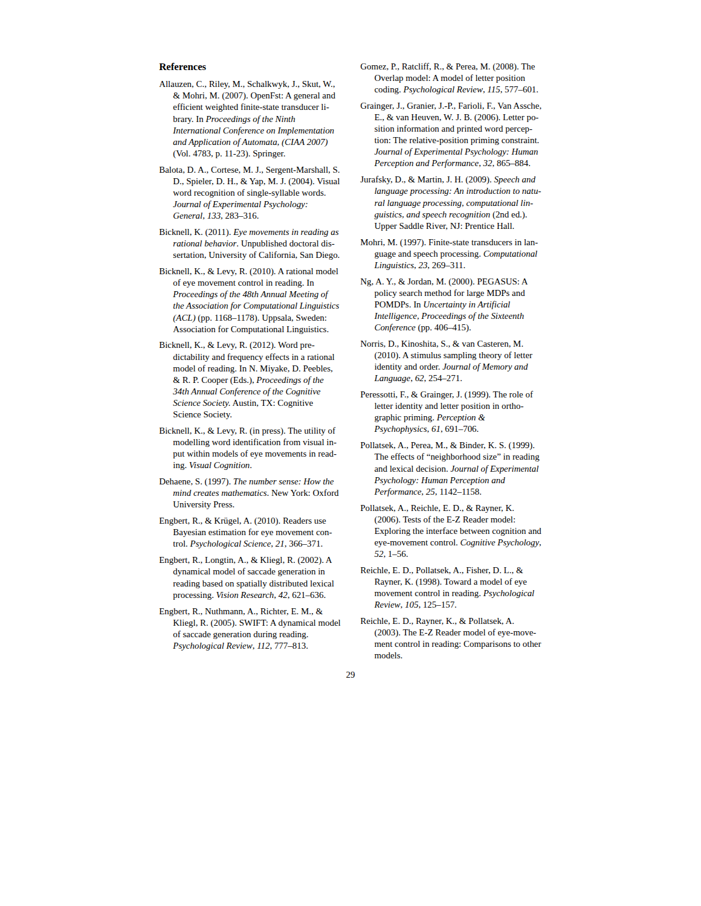References
Allauzen, C., Riley, M., Schalkwyk, J., Skut, W., & Mohri, M. (2007). OpenFst: A general and efficient weighted finite-state transducer library. In Proceedings of the Ninth International Conference on Implementation and Application of Automata, (CIAA 2007) (Vol. 4783, p. 11-23). Springer.
Balota, D. A., Cortese, M. J., Sergent-Marshall, S. D., Spieler, D. H., & Yap, M. J. (2004). Visual word recognition of single-syllable words. Journal of Experimental Psychology: General, 133, 283–316.
Bicknell, K. (2011). Eye movements in reading as rational behavior. Unpublished doctoral dissertation, University of California, San Diego.
Bicknell, K., & Levy, R. (2010). A rational model of eye movement control in reading. In Proceedings of the 48th Annual Meeting of the Association for Computational Linguistics (ACL) (pp. 1168–1178). Uppsala, Sweden: Association for Computational Linguistics.
Bicknell, K., & Levy, R. (2012). Word predictability and frequency effects in a rational model of reading. In N. Miyake, D. Peebles, & R. P. Cooper (Eds.), Proceedings of the 34th Annual Conference of the Cognitive Science Society. Austin, TX: Cognitive Science Society.
Bicknell, K., & Levy, R. (in press). The utility of modelling word identification from visual input within models of eye movements in reading. Visual Cognition.
Dehaene, S. (1997). The number sense: How the mind creates mathematics. New York: Oxford University Press.
Engbert, R., & Krügel, A. (2010). Readers use Bayesian estimation for eye movement control. Psychological Science, 21, 366–371.
Engbert, R., Longtin, A., & Kliegl, R. (2002). A dynamical model of saccade generation in reading based on spatially distributed lexical processing. Vision Research, 42, 621–636.
Engbert, R., Nuthmann, A., Richter, E. M., & Kliegl, R. (2005). SWIFT: A dynamical model of saccade generation during reading. Psychological Review, 112, 777–813.
Gomez, P., Ratcliff, R., & Perea, M. (2008). The Overlap model: A model of letter position coding. Psychological Review, 115, 577–601.
Grainger, J., Granier, J.-P., Farioli, F., Van Assche, E., & van Heuven, W. J. B. (2006). Letter position information and printed word perception: The relative-position priming constraint. Journal of Experimental Psychology: Human Perception and Performance, 32, 865–884.
Jurafsky, D., & Martin, J. H. (2009). Speech and language processing: An introduction to natural language processing, computational linguistics, and speech recognition (2nd ed.). Upper Saddle River, NJ: Prentice Hall.
Mohri, M. (1997). Finite-state transducers in language and speech processing. Computational Linguistics, 23, 269–311.
Ng, A. Y., & Jordan, M. (2000). PEGASUS: A policy search method for large MDPs and POMDPs. In Uncertainty in Artificial Intelligence, Proceedings of the Sixteenth Conference (pp. 406–415).
Norris, D., Kinoshita, S., & van Casteren, M. (2010). A stimulus sampling theory of letter identity and order. Journal of Memory and Language, 62, 254–271.
Peressotti, F., & Grainger, J. (1999). The role of letter identity and letter position in orthographic priming. Perception & Psychophysics, 61, 691–706.
Pollatsek, A., Perea, M., & Binder, K. S. (1999). The effects of “neighborhood size” in reading and lexical decision. Journal of Experimental Psychology: Human Perception and Performance, 25, 1142–1158.
Pollatsek, A., Reichle, E. D., & Rayner, K. (2006). Tests of the E-Z Reader model: Exploring the interface between cognition and eye-movement control. Cognitive Psychology, 52, 1–56.
Reichle, E. D., Pollatsek, A., Fisher, D. L., & Rayner, K. (1998). Toward a model of eye movement control in reading. Psychological Review, 105, 125–157.
Reichle, E. D., Rayner, K., & Pollatsek, A. (2003). The E-Z Reader model of eye-movement control in reading: Comparisons to other models.
29